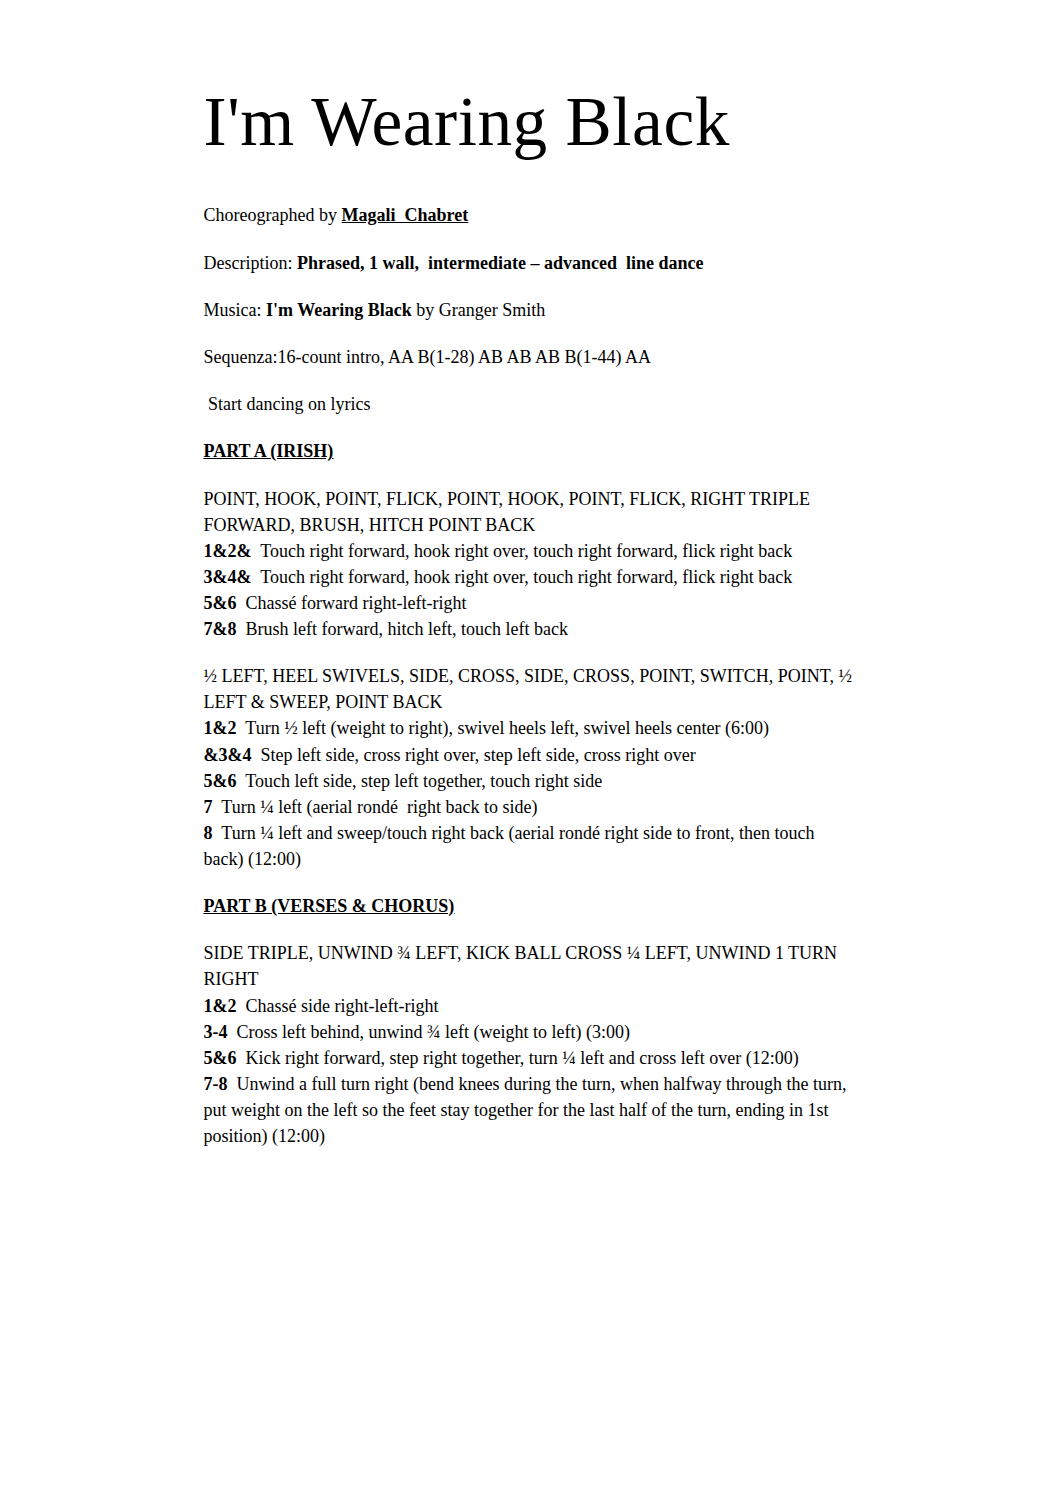I'm Wearing Black
Choreographed by Magali Chabret
Description: Phrased, 1 wall, intermediate – advanced line dance
Musica: I'm Wearing Black by Granger Smith
Sequenza:16-count intro, AA B(1-28) AB AB AB B(1-44) AA
Start dancing on lyrics
PART A (IRISH)
POINT, HOOK, POINT, FLICK, POINT, HOOK, POINT, FLICK, RIGHT TRIPLE FORWARD, BRUSH, HITCH POINT BACK
1&2& Touch right forward, hook right over, touch right forward, flick right back
3&4& Touch right forward, hook right over, touch right forward, flick right back
5&6 Chassé forward right-left-right
7&8 Brush left forward, hitch left, touch left back
½ LEFT, HEEL SWIVELS, SIDE, CROSS, SIDE, CROSS, POINT, SWITCH, POINT, ½ LEFT & SWEEP, POINT BACK
1&2 Turn ½ left (weight to right), swivel heels left, swivel heels center (6:00)
&3&4 Step left side, cross right over, step left side, cross right over
5&6 Touch left side, step left together, touch right side
7 Turn ¼ left (aerial rondé right back to side)
8 Turn ¼ left and sweep/touch right back (aerial rondé right side to front, then touch back) (12:00)
PART B (VERSES & CHORUS)
SIDE TRIPLE, UNWIND ¾ LEFT, KICK BALL CROSS ¼ LEFT, UNWIND 1 TURN RIGHT
1&2 Chassé side right-left-right
3-4 Cross left behind, unwind ¾ left (weight to left) (3:00)
5&6 Kick right forward, step right together, turn ¼ left and cross left over (12:00)
7-8 Unwind a full turn right (bend knees during the turn, when halfway through the turn, put weight on the left so the feet stay together for the last half of the turn, ending in 1st position) (12:00)